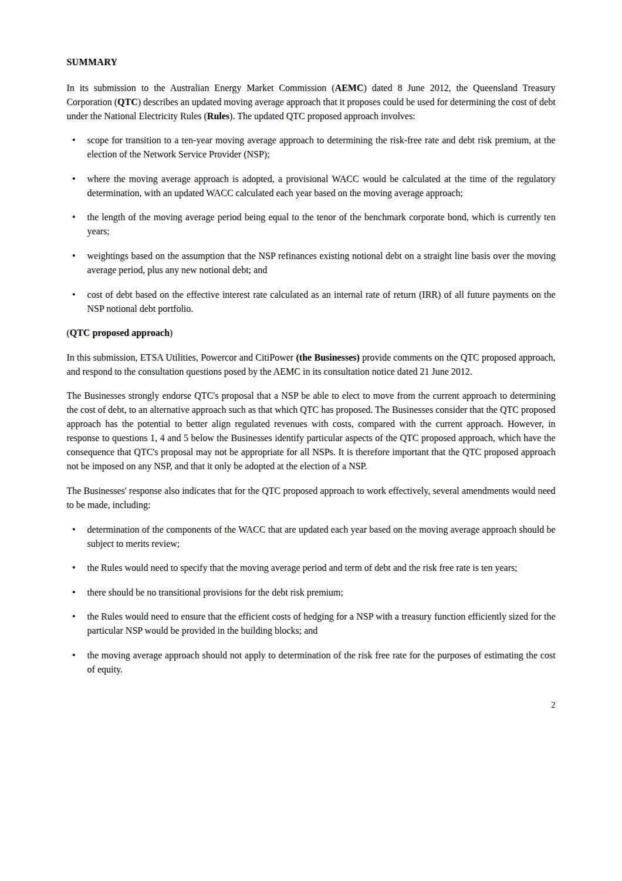SUMMARY
In its submission to the Australian Energy Market Commission (AEMC) dated 8 June 2012, the Queensland Treasury Corporation (QTC) describes an updated moving average approach that it proposes could be used for determining the cost of debt under the National Electricity Rules (Rules). The updated QTC proposed approach involves:
scope for transition to a ten-year moving average approach to determining the risk-free rate and debt risk premium, at the election of the Network Service Provider (NSP);
where the moving average approach is adopted, a provisional WACC would be calculated at the time of the regulatory determination, with an updated WACC calculated each year based on the moving average approach;
the length of the moving average period being equal to the tenor of the benchmark corporate bond, which is currently ten years;
weightings based on the assumption that the NSP refinances existing notional debt on a straight line basis over the moving average period, plus any new notional debt; and
cost of debt based on the effective interest rate calculated as an internal rate of return (IRR) of all future payments on the NSP notional debt portfolio.
(QTC proposed approach)
In this submission, ETSA Utilities, Powercor and CitiPower (the Businesses) provide comments on the QTC proposed approach, and respond to the consultation questions posed by the AEMC in its consultation notice dated 21 June 2012.
The Businesses strongly endorse QTC's proposal that a NSP be able to elect to move from the current approach to determining the cost of debt, to an alternative approach such as that which QTC has proposed. The Businesses consider that the QTC proposed approach has the potential to better align regulated revenues with costs, compared with the current approach. However, in response to questions 1, 4 and 5 below the Businesses identify particular aspects of the QTC proposed approach, which have the consequence that QTC's proposal may not be appropriate for all NSPs. It is therefore important that the QTC proposed approach not be imposed on any NSP, and that it only be adopted at the election of a NSP.
The Businesses' response also indicates that for the QTC proposed approach to work effectively, several amendments would need to be made, including:
determination of the components of the WACC that are updated each year based on the moving average approach should be subject to merits review;
the Rules would need to specify that the moving average period and term of debt and the risk free rate is ten years;
there should be no transitional provisions for the debt risk premium;
the Rules would need to ensure that the efficient costs of hedging for a NSP with a treasury function efficiently sized for the particular NSP would be provided in the building blocks; and
the moving average approach should not apply to determination of the risk free rate for the purposes of estimating the cost of equity.
2